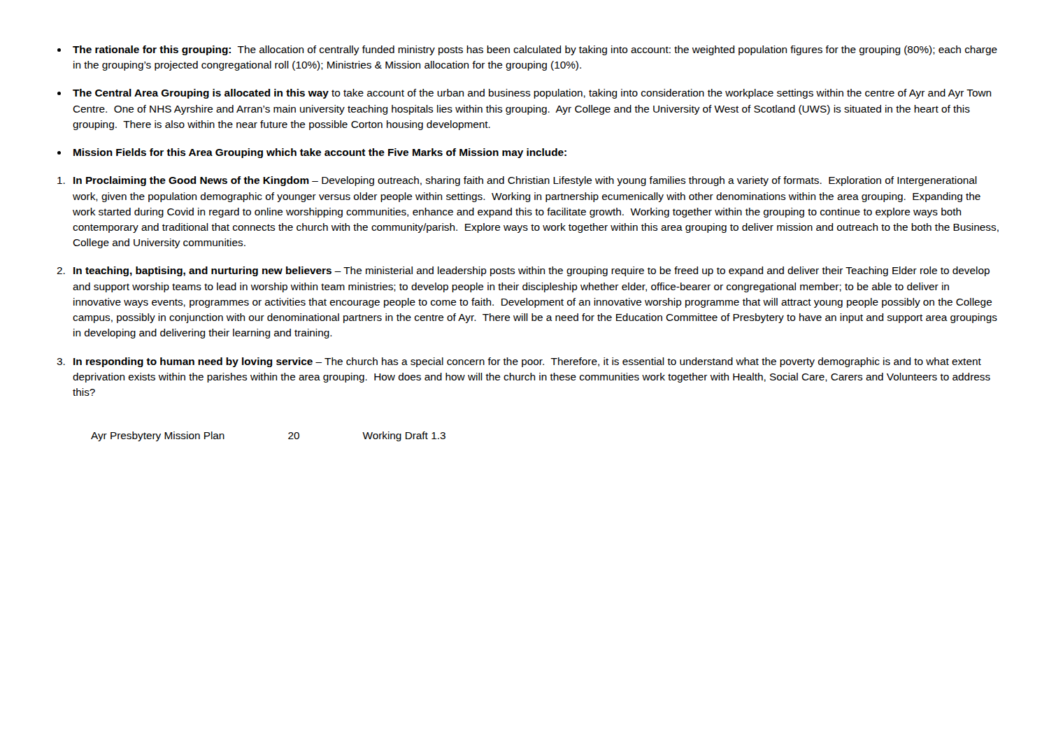The rationale for this grouping: The allocation of centrally funded ministry posts has been calculated by taking into account: the weighted population figures for the grouping (80%); each charge in the grouping’s projected congregational roll (10%); Ministries & Mission allocation for the grouping (10%).
The Central Area Grouping is allocated in this way to take account of the urban and business population, taking into consideration the workplace settings within the centre of Ayr and Ayr Town Centre. One of NHS Ayrshire and Arran’s main university teaching hospitals lies within this grouping. Ayr College and the University of West of Scotland (UWS) is situated in the heart of this grouping. There is also within the near future the possible Corton housing development.
Mission Fields for this Area Grouping which take account the Five Marks of Mission may include:
In Proclaiming the Good News of the Kingdom – Developing outreach, sharing faith and Christian Lifestyle with young families through a variety of formats. Exploration of Intergenerational work, given the population demographic of younger versus older people within settings. Working in partnership ecumenically with other denominations within the area grouping. Expanding the work started during Covid in regard to online worshipping communities, enhance and expand this to facilitate growth. Working together within the grouping to continue to explore ways both contemporary and traditional that connects the church with the community/parish. Explore ways to work together within this area grouping to deliver mission and outreach to the both the Business, College and University communities.
In teaching, baptising, and nurturing new believers – The ministerial and leadership posts within the grouping require to be freed up to expand and deliver their Teaching Elder role to develop and support worship teams to lead in worship within team ministries; to develop people in their discipleship whether elder, office-bearer or congregational member; to be able to deliver in innovative ways events, programmes or activities that encourage people to come to faith. Development of an innovative worship programme that will attract young people possibly on the College campus, possibly in conjunction with our denominational partners in the centre of Ayr. There will be a need for the Education Committee of Presbytery to have an input and support area groupings in developing and delivering their learning and training.
In responding to human need by loving service – The church has a special concern for the poor. Therefore, it is essential to understand what the poverty demographic is and to what extent deprivation exists within the parishes within the area grouping. How does and how will the church in these communities work together with Health, Social Care, Carers and Volunteers to address this?
Ayr Presbytery Mission Plan 20 Working Draft 1.3